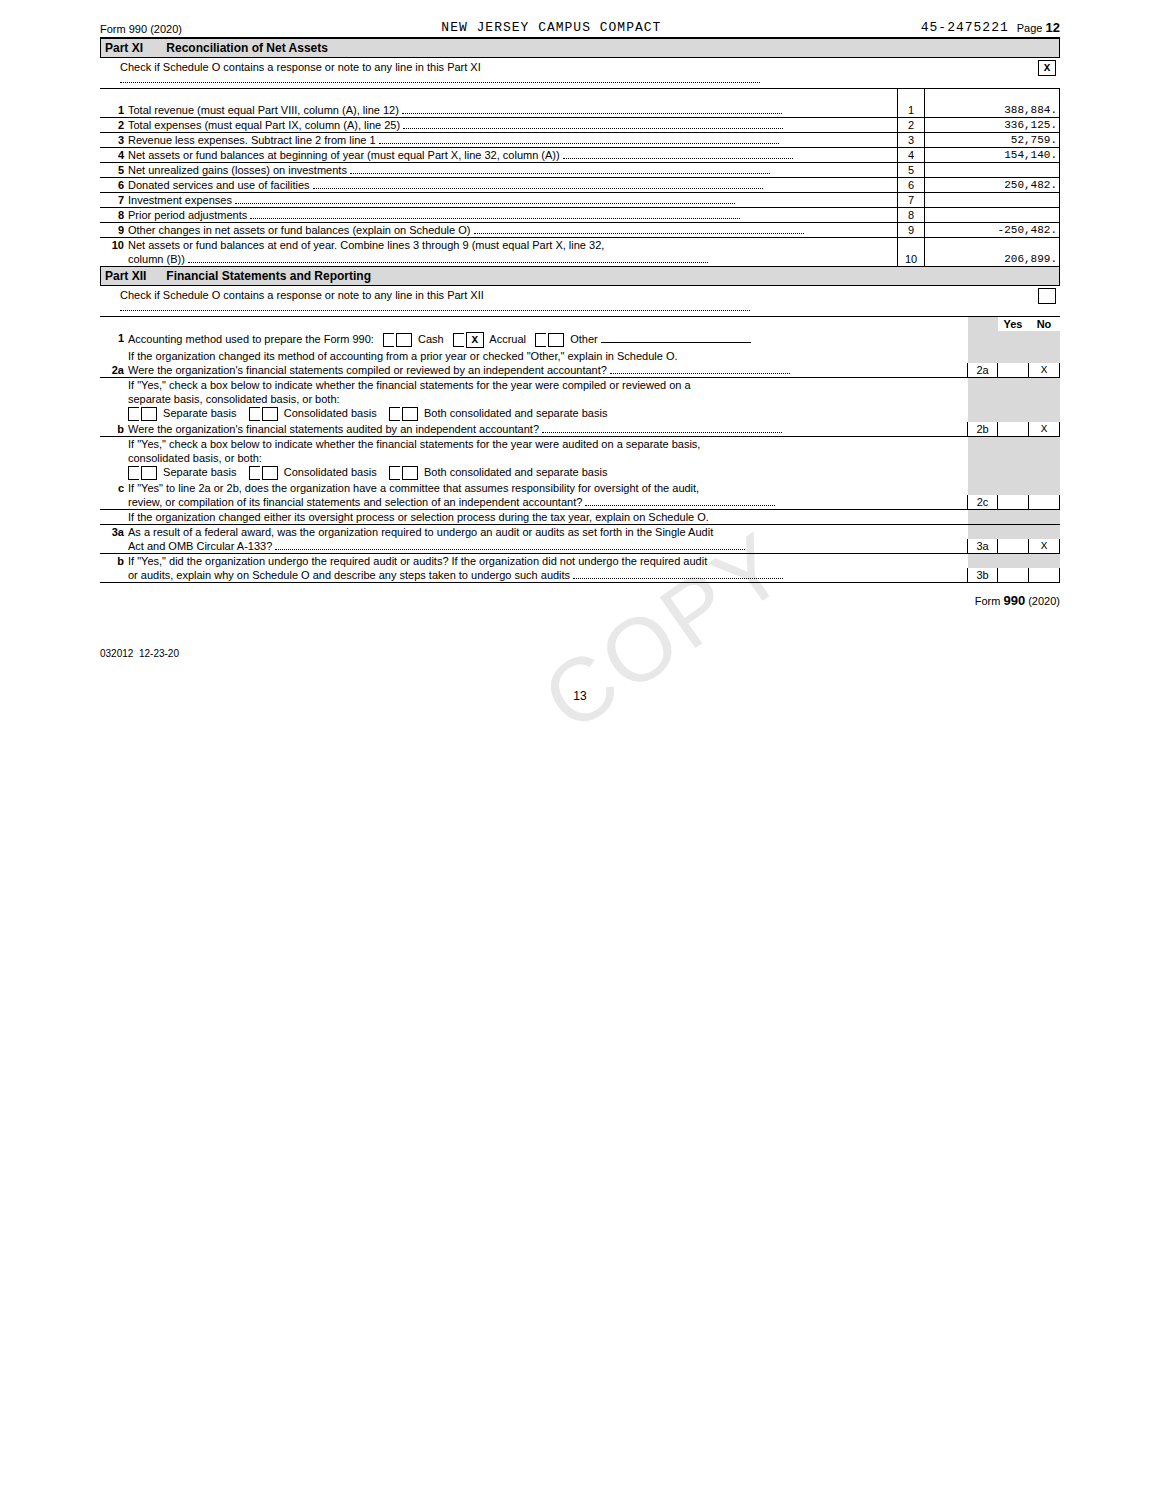COPY
Form 990 (2020)
NEW JERSEY CAMPUS COMPACT
45-2475221
Page 12
Part XI Reconciliation of Net Assets
Check if Schedule O contains a response or note to any line in this Part XI X
| 1 | Total revenue (must equal Part VIII, column (A), line 12) | 1 | 388,884. |
| 2 | Total expenses (must equal Part IX, column (A), line 25) | 2 | 336,125. |
| 3 | Revenue less expenses. Subtract line 2 from line 1 | 3 | 52,759. |
| 4 | Net assets or fund balances at beginning of year (must equal Part X, line 32, column (A)) | 4 | 154,140. |
| 5 | Net unrealized gains (losses) on investments | 5 | |
| 6 | Donated services and use of facilities | 6 | 250,482. |
| 7 | Investment expenses | 7 | |
| 8 | Prior period adjustments | 8 | |
| 9 | Other changes in net assets or fund balances (explain on Schedule O) | 9 | -250,482. |
| 10 | Net assets or fund balances at end of year. Combine lines 3 through 9 (must equal Part X, line 32, | | |
| | column (B)) | 10 | 206,899. |
Part XII Financial Statements and Reporting
Check if Schedule O contains a response or note to any line in this Part XII
| | | | Yes | No |
| 1 | Accounting method used to prepare the Form 990: Cash X Accrual Other | | | |
| | If the organization changed its method of accounting from a prior year or checked "Other," explain in Schedule O. | | | |
| 2a | Were the organization's financial statements compiled or reviewed by an independent accountant? | 2a | | X |
| | If "Yes," check a box below to indicate whether the financial statements for the year were compiled or reviewed on a | | | |
| | separate basis, consolidated basis, or both: | | | |
| | Separate basis Consolidated basis Both consolidated and separate basis | | | |
| b | Were the organization's financial statements audited by an independent accountant? | 2b | | X |
| | If "Yes," check a box below to indicate whether the financial statements for the year were audited on a separate basis, | | | |
| | consolidated basis, or both: | | | |
| | Separate basis Consolidated basis Both consolidated and separate basis | | | |
| c | If "Yes" to line 2a or 2b, does the organization have a committee that assumes responsibility for oversight of the audit, | | | |
| | review, or compilation of its financial statements and selection of an independent accountant? | 2c | | |
| | If the organization changed either its oversight process or selection process during the tax year, explain on Schedule O. | | | |
| 3a | As a result of a federal award, was the organization required to undergo an audit or audits as set forth in the Single Audit | | | |
| | Act and OMB Circular A-133? | 3a | | X |
| b | If "Yes," did the organization undergo the required audit or audits? If the organization did not undergo the required audit | | | |
| | or audits, explain why on Schedule O and describe any steps taken to undergo such audits | 3b | | |
Form 990 (2020)
032012 12-23-20
13